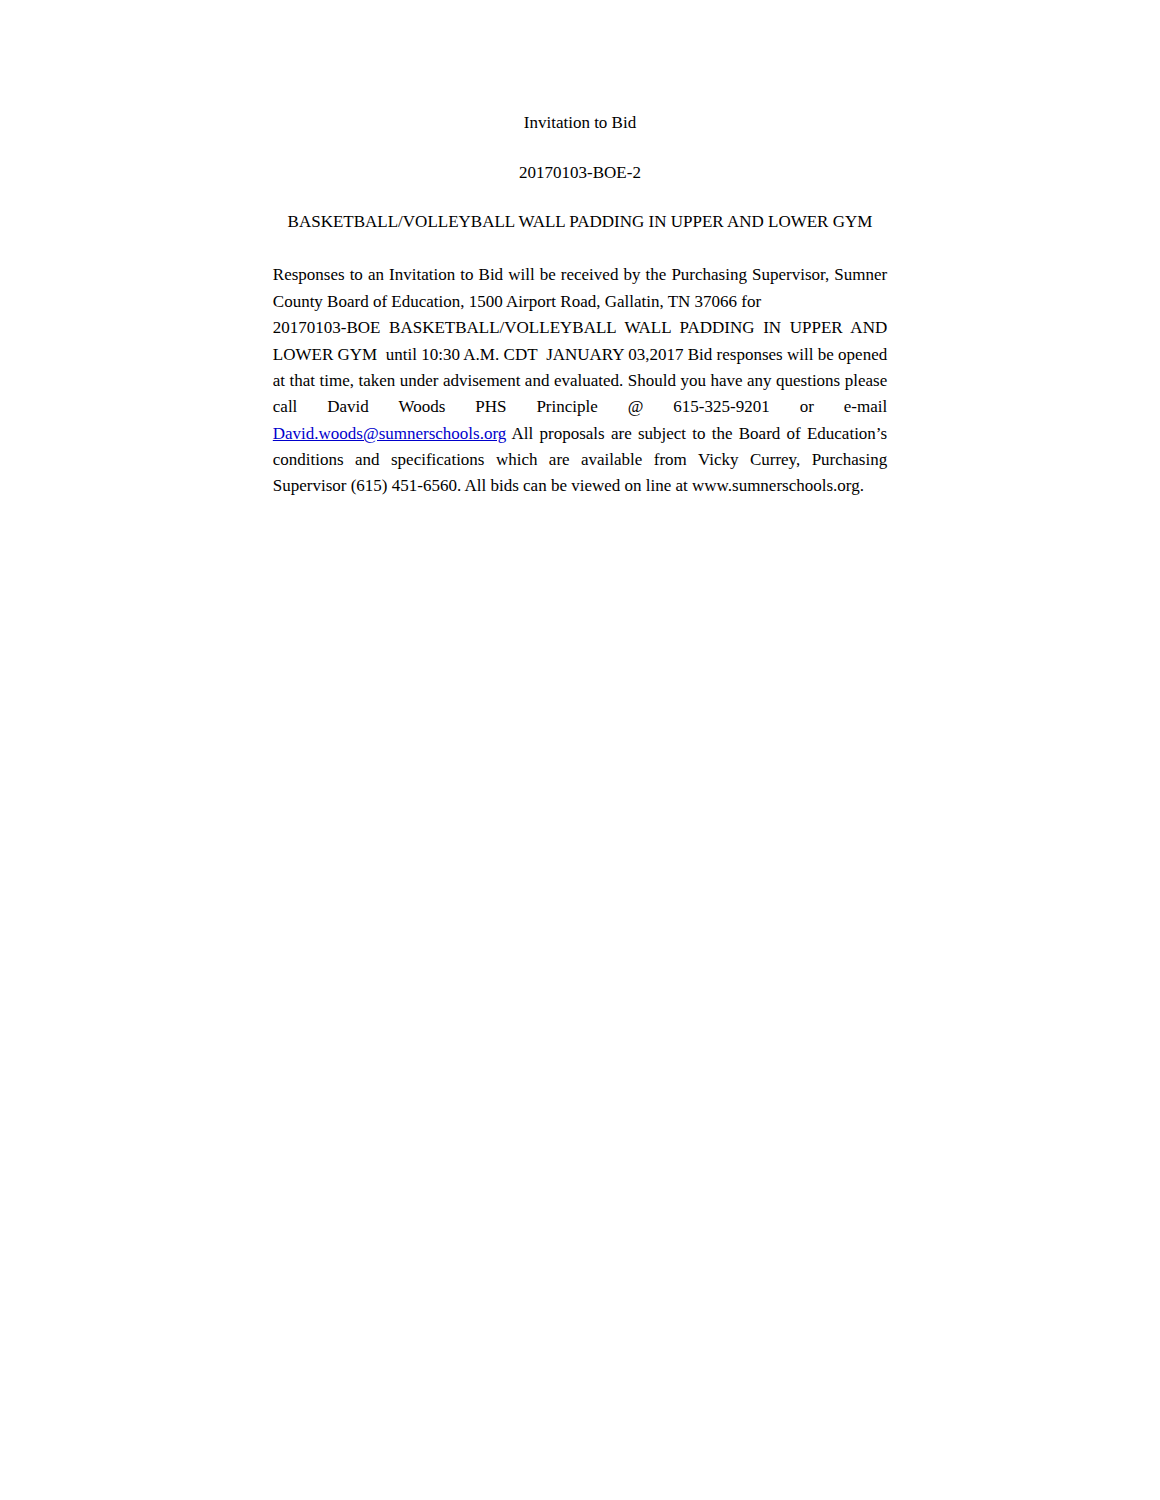Invitation to Bid
20170103-BOE-2
BASKETBALL/VOLLEYBALL WALL PADDING IN UPPER AND LOWER GYM
Responses to an Invitation to Bid will be received by the Purchasing Supervisor, Sumner County Board of Education, 1500 Airport Road, Gallatin, TN 37066 for
20170103-BOE BASKETBALL/VOLLEYBALL WALL PADDING IN UPPER AND LOWER GYM until 10:30 A.M. CDT JANUARY 03,2017 Bid responses will be opened at that time, taken under advisement and evaluated. Should you have any questions please call David Woods PHS Principle @ 615-325-9201 or e-mail David.woods@sumnerschools.org All proposals are subject to the Board of Education’s conditions and specifications which are available from Vicky Currey, Purchasing Supervisor (615) 451-6560. All bids can be viewed on line at www.sumnerschools.org.